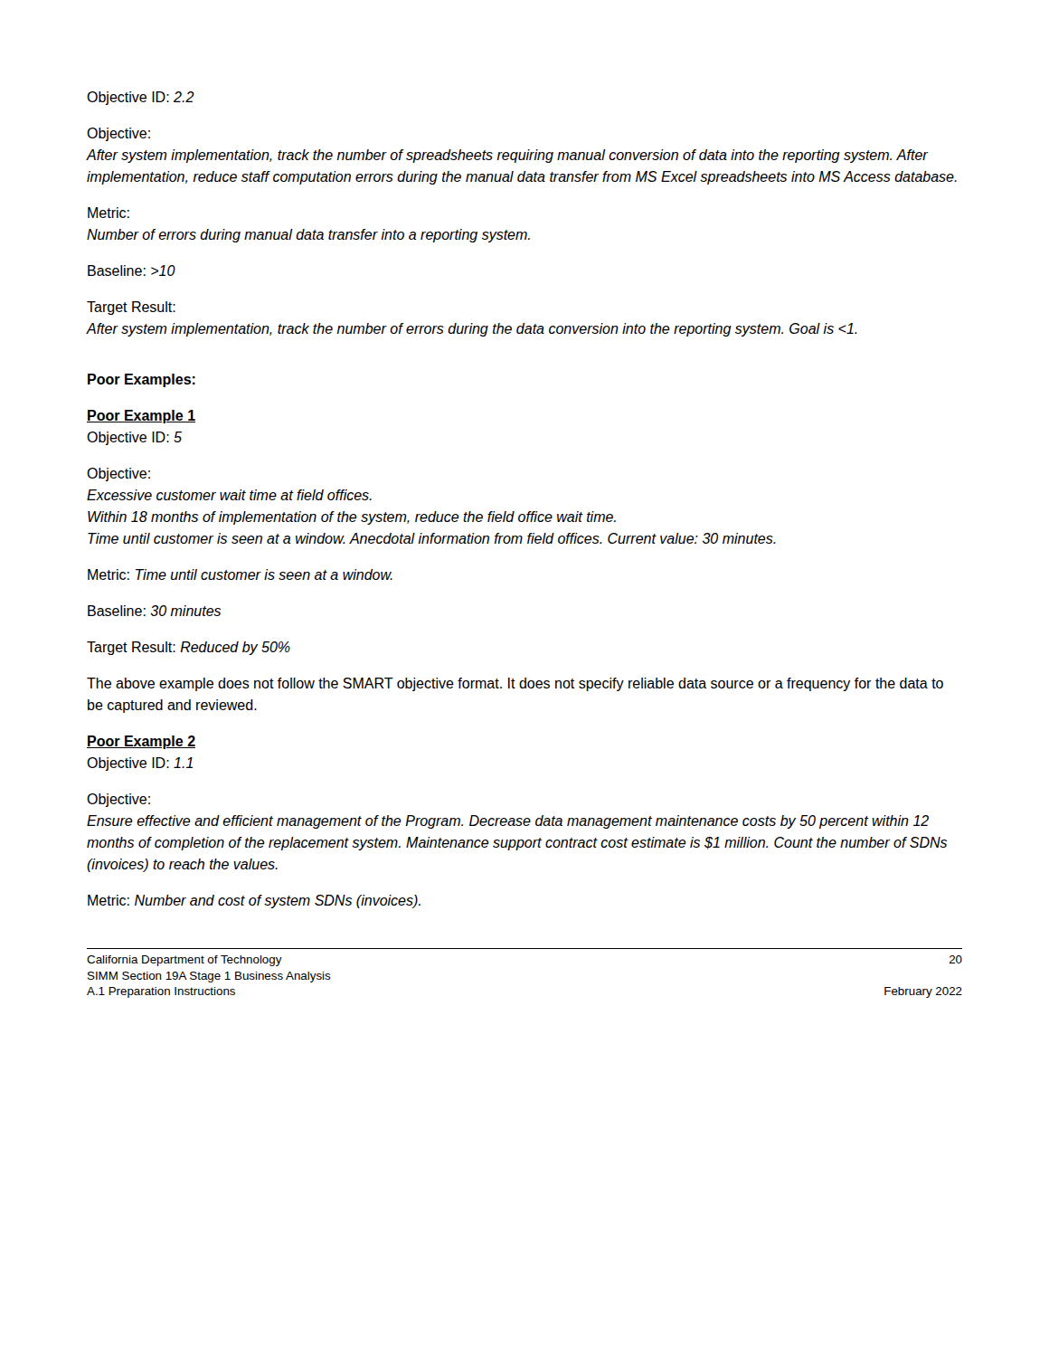Objective ID: 2.2
Objective:
After system implementation, track the number of spreadsheets requiring manual conversion of data into the reporting system. After implementation, reduce staff computation errors during the manual data transfer from MS Excel spreadsheets into MS Access database.
Metric:
Number of errors during manual data transfer into a reporting system.
Baseline: >10
Target Result:
After system implementation, track the number of errors during the data conversion into the reporting system. Goal is <1.
Poor Examples:
Poor Example 1
Objective ID: 5
Objective:
Excessive customer wait time at field offices.
Within 18 months of implementation of the system, reduce the field office wait time.
Time until customer is seen at a window. Anecdotal information from field offices. Current value: 30 minutes.
Metric: Time until customer is seen at a window.
Baseline: 30 minutes
Target Result: Reduced by 50%
The above example does not follow the SMART objective format. It does not specify reliable data source or a frequency for the data to be captured and reviewed.
Poor Example 2
Objective ID: 1.1
Objective:
Ensure effective and efficient management of the Program. Decrease data management maintenance costs by 50 percent within 12 months of completion of the replacement system. Maintenance support contract cost estimate is $1 million. Count the number of SDNs (invoices) to reach the values.
Metric: Number and cost of system SDNs (invoices).
California Department of Technology
20
SIMM Section 19A Stage 1 Business Analysis
A.1 Preparation Instructions
February 2022